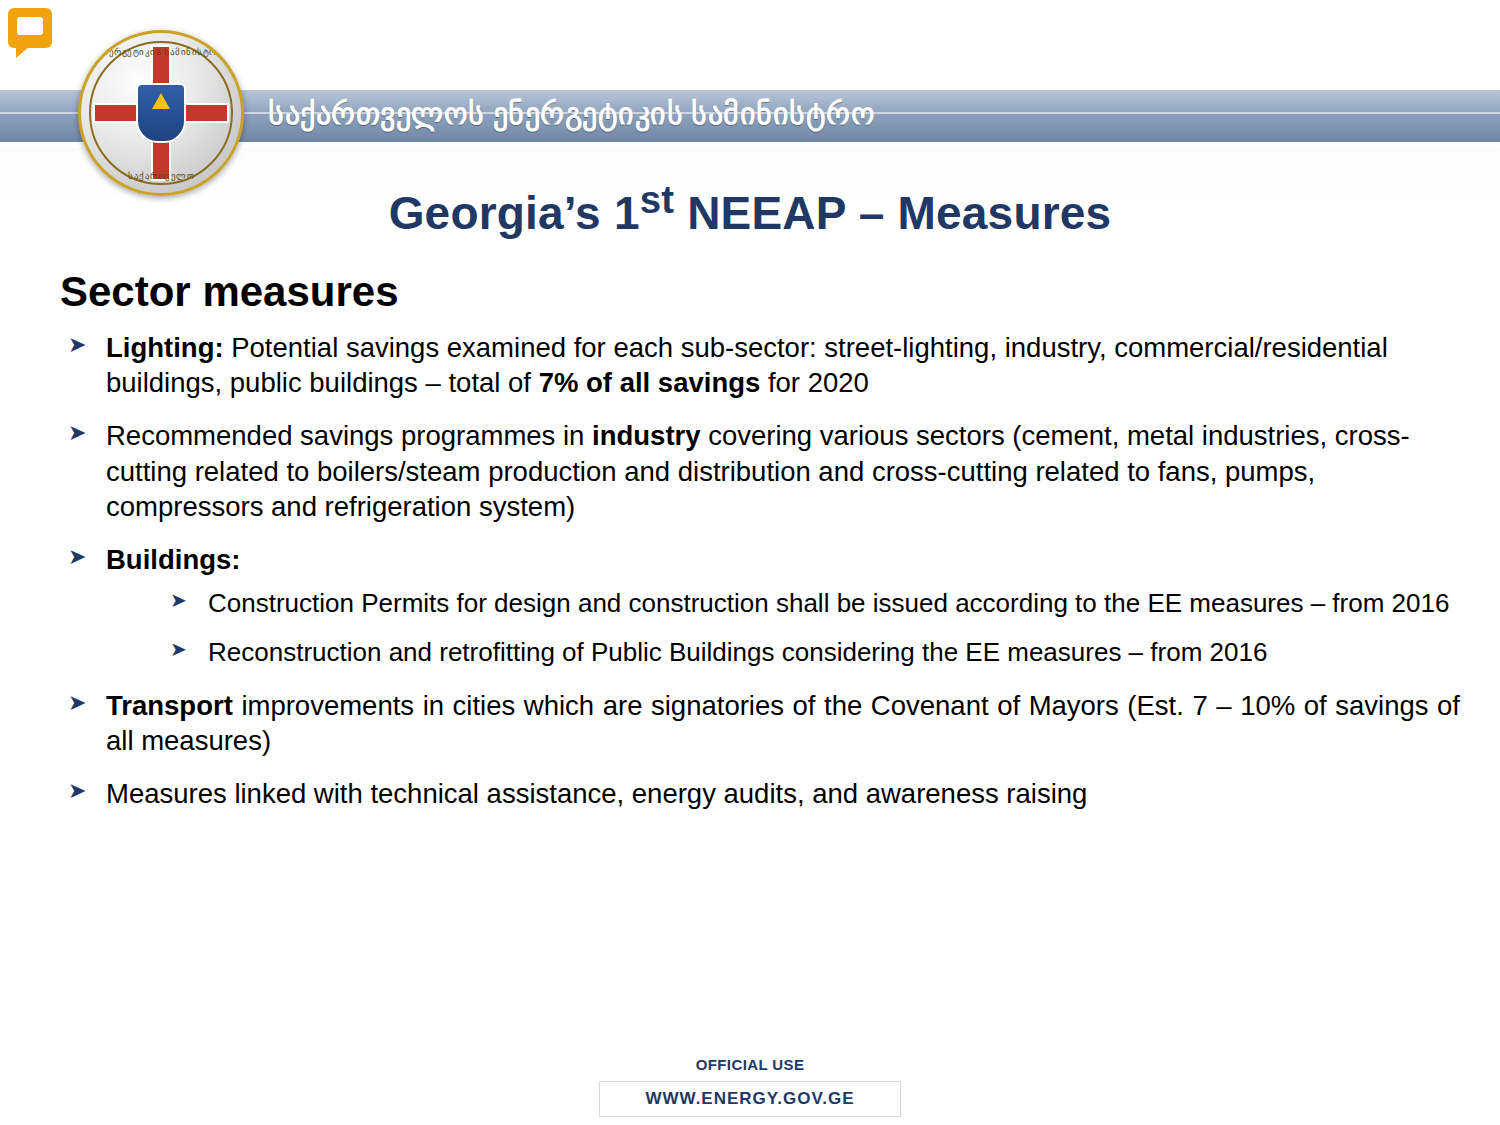საქართველოს ენერგეტიკის სამინისტრო
ენერგეტიკის სამინისტრო
საქართველო
Georgia’s 1st NEEAP – Measures
Sector measures
Lighting: Potential savings examined for each sub-sector: street-lighting, industry, commercial/residential buildings, public buildings – total of 7% of all savings for 2020
Recommended savings programmes in industry covering various sectors (cement, metal industries, cross-cutting related to boilers/steam production and distribution and cross-cutting related to fans, pumps, compressors and refrigeration system)
Buildings:
Construction Permits for design and construction shall be issued according to the EE measures – from 2016
Reconstruction and retrofitting of Public Buildings considering the EE measures – from 2016
Transport improvements in cities which are signatories of the Covenant of Mayors (Est. 7 – 10% of savings of all measures)
Measures linked with technical assistance, energy audits, and awareness raising
OFFICIAL USE
WWW.ENERGY.GOV.GE